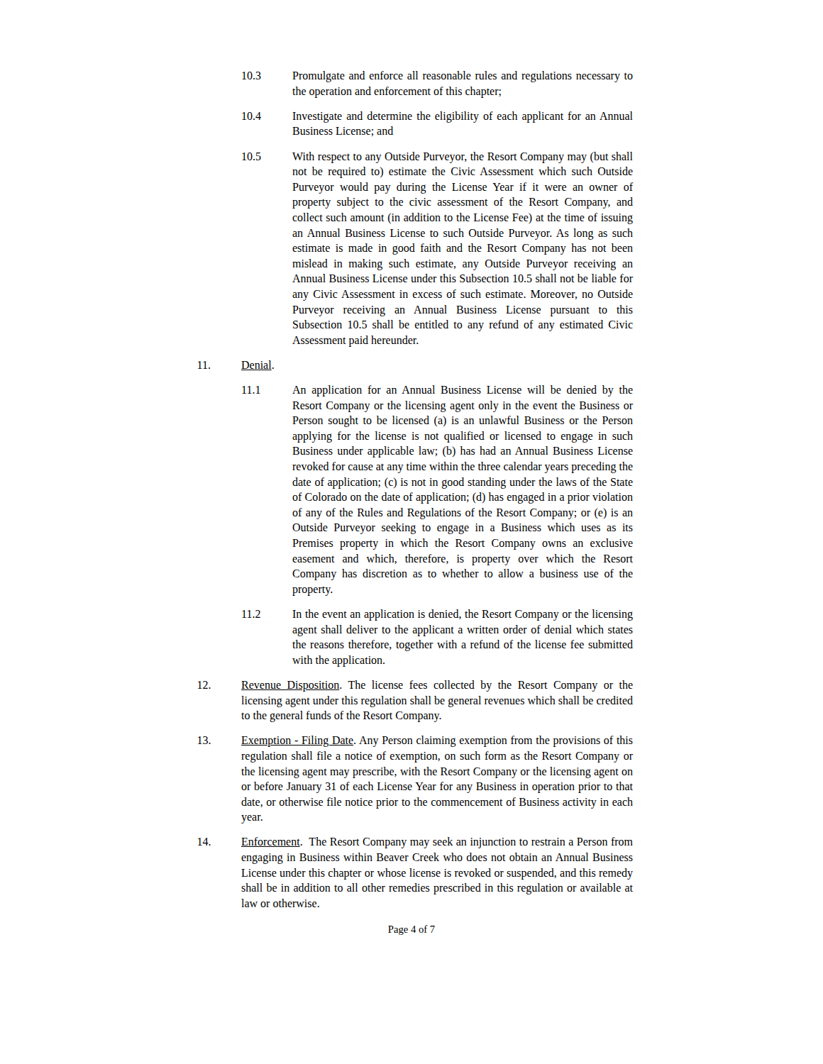10.3
Promulgate and enforce all reasonable rules and regulations necessary to the operation and enforcement of this chapter;
10.4
Investigate and determine the eligibility of each applicant for an Annual Business License; and
10.5
With respect to any Outside Purveyor, the Resort Company may (but shall not be required to) estimate the Civic Assessment which such Outside Purveyor would pay during the License Year if it were an owner of property subject to the civic assessment of the Resort Company, and collect such amount (in addition to the License Fee) at the time of issuing an Annual Business License to such Outside Purveyor. As long as such estimate is made in good faith and the Resort Company has not been mislead in making such estimate, any Outside Purveyor receiving an Annual Business License under this Subsection 10.5 shall not be liable for any Civic Assessment in excess of such estimate. Moreover, no Outside Purveyor receiving an Annual Business License pursuant to this Subsection 10.5 shall be entitled to any refund of any estimated Civic Assessment paid hereunder.
11.
Denial.
11.1
An application for an Annual Business License will be denied by the Resort Company or the licensing agent only in the event the Business or Person sought to be licensed (a) is an unlawful Business or the Person applying for the license is not qualified or licensed to engage in such Business under applicable law; (b) has had an Annual Business License revoked for cause at any time within the three calendar years preceding the date of application; (c) is not in good standing under the laws of the State of Colorado on the date of application; (d) has engaged in a prior violation of any of the Rules and Regulations of the Resort Company; or (e) is an Outside Purveyor seeking to engage in a Business which uses as its Premises property in which the Resort Company owns an exclusive easement and which, therefore, is property over which the Resort Company has discretion as to whether to allow a business use of the property.
11.2
In the event an application is denied, the Resort Company or the licensing agent shall deliver to the applicant a written order of denial which states the reasons therefore, together with a refund of the license fee submitted with the application.
12.
Revenue Disposition. The license fees collected by the Resort Company or the licensing agent under this regulation shall be general revenues which shall be credited to the general funds of the Resort Company.
13.
Exemption - Filing Date. Any Person claiming exemption from the provisions of this regulation shall file a notice of exemption, on such form as the Resort Company or the licensing agent may prescribe, with the Resort Company or the licensing agent on or before January 31 of each License Year for any Business in operation prior to that date, or otherwise file notice prior to the commencement of Business activity in each year.
14.
Enforcement. The Resort Company may seek an injunction to restrain a Person from engaging in Business within Beaver Creek who does not obtain an Annual Business License under this chapter or whose license is revoked or suspended, and this remedy shall be in addition to all other remedies prescribed in this regulation or available at law or otherwise.
Page 4 of 7